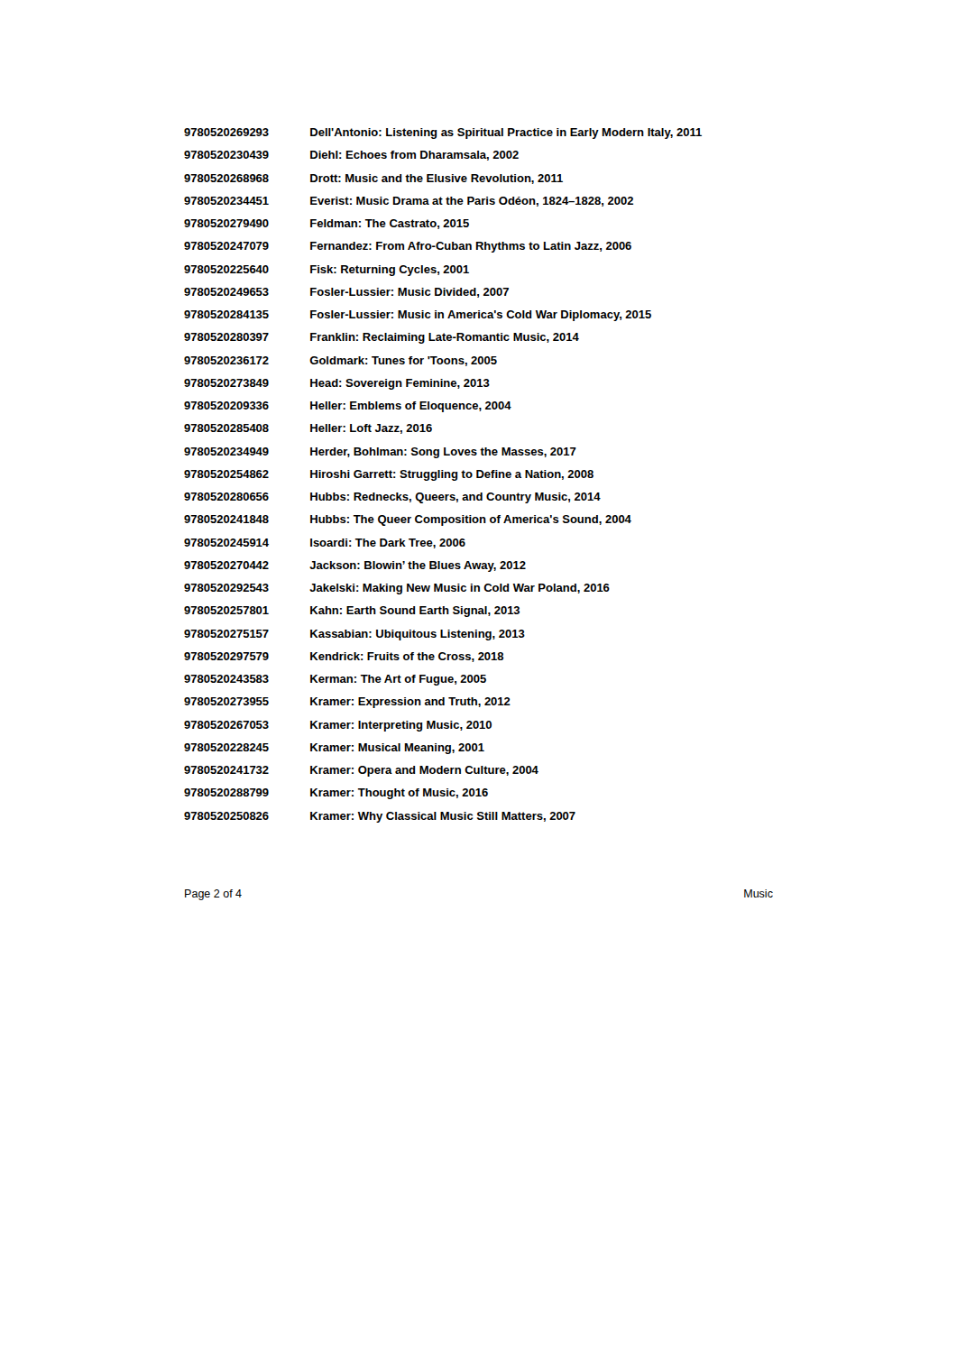| 9780520269293 | Dell'Antonio: Listening as Spiritual Practice in Early Modern Italy, 2011 |
| 9780520230439 | Diehl: Echoes from Dharamsala, 2002 |
| 9780520268968 | Drott: Music and the Elusive Revolution, 2011 |
| 9780520234451 | Everist: Music Drama at the Paris Odéon, 1824–1828, 2002 |
| 9780520279490 | Feldman: The Castrato, 2015 |
| 9780520247079 | Fernandez: From Afro-Cuban Rhythms to Latin Jazz, 2006 |
| 9780520225640 | Fisk: Returning Cycles, 2001 |
| 9780520249653 | Fosler-Lussier: Music Divided, 2007 |
| 9780520284135 | Fosler-Lussier: Music in America's Cold War Diplomacy, 2015 |
| 9780520280397 | Franklin: Reclaiming Late-Romantic Music, 2014 |
| 9780520236172 | Goldmark: Tunes for 'Toons, 2005 |
| 9780520273849 | Head: Sovereign Feminine, 2013 |
| 9780520209336 | Heller: Emblems of Eloquence, 2004 |
| 9780520285408 | Heller: Loft Jazz, 2016 |
| 9780520234949 | Herder, Bohlman: Song Loves the Masses, 2017 |
| 9780520254862 | Hiroshi Garrett: Struggling to Define a Nation, 2008 |
| 9780520280656 | Hubbs: Rednecks, Queers, and Country Music, 2014 |
| 9780520241848 | Hubbs: The Queer Composition of America's Sound, 2004 |
| 9780520245914 | Isoardi: The Dark Tree, 2006 |
| 9780520270442 | Jackson: Blowin’ the Blues Away, 2012 |
| 9780520292543 | Jakelski: Making New Music in Cold War Poland, 2016 |
| 9780520257801 | Kahn: Earth Sound Earth Signal, 2013 |
| 9780520275157 | Kassabian: Ubiquitous Listening, 2013 |
| 9780520297579 | Kendrick: Fruits of the Cross, 2018 |
| 9780520243583 | Kerman: The Art of Fugue, 2005 |
| 9780520273955 | Kramer: Expression and Truth, 2012 |
| 9780520267053 | Kramer: Interpreting Music, 2010 |
| 9780520228245 | Kramer: Musical Meaning, 2001 |
| 9780520241732 | Kramer: Opera and Modern Culture, 2004 |
| 9780520288799 | Kramer: Thought of Music, 2016 |
| 9780520250826 | Kramer: Why Classical Music Still Matters, 2007 |
Page 2 of 4 Music